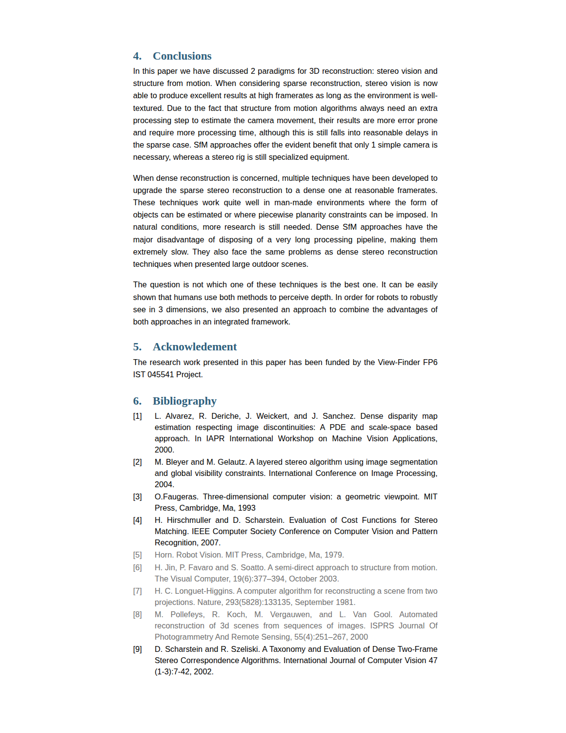4. Conclusions
In this paper we have discussed 2 paradigms for 3D reconstruction: stereo vision and structure from motion. When considering sparse reconstruction, stereo vision is now able to produce excellent results at high framerates as long as the environment is well-textured. Due to the fact that structure from motion algorithms always need an extra processing step to estimate the camera movement, their results are more error prone and require more processing time, although this is still falls into reasonable delays in the sparse case. SfM approaches offer the evident benefit that only 1 simple camera is necessary, whereas a stereo rig is still specialized equipment.
When dense reconstruction is concerned, multiple techniques have been developed to upgrade the sparse stereo reconstruction to a dense one at reasonable framerates. These techniques work quite well in man-made environments where the form of objects can be estimated or where piecewise planarity constraints can be imposed. In natural conditions, more research is still needed. Dense SfM approaches have the major disadvantage of disposing of a very long processing pipeline, making them extremely slow. They also face the same problems as dense stereo reconstruction techniques when presented large outdoor scenes.
The question is not which one of these techniques is the best one. It can be easily shown that humans use both methods to perceive depth. In order for robots to robustly see in 3 dimensions, we also presented an approach to combine the advantages of both approaches in an integrated framework.
5. Acknowledement
The research work presented in this paper has been funded by the View-Finder FP6 IST 045541 Project.
6. Bibliography
[1] L. Alvarez, R. Deriche, J. Weickert, and J. Sanchez. Dense disparity map estimation respecting image discontinuities: A PDE and scale-space based approach. In IAPR International Workshop on Machine Vision Applications, 2000.
[2] M. Bleyer and M. Gelautz. A layered stereo algorithm using image segmentation and global visibility constraints. International Conference on Image Processing, 2004.
[3] O.Faugeras. Three-dimensional computer vision: a geometric viewpoint. MIT Press, Cambridge, Ma, 1993
[4] H. Hirschmuller and D. Scharstein. Evaluation of Cost Functions for Stereo Matching. IEEE Computer Society Conference on Computer Vision and Pattern Recognition, 2007.
[5] Horn. Robot Vision. MIT Press, Cambridge, Ma, 1979.
[6] H. Jin, P. Favaro and S. Soatto. A semi-direct approach to structure from motion. The Visual Computer, 19(6):377–394, October 2003.
[7] H. C. Longuet-Higgins. A computer algorithm for reconstructing a scene from two projections. Nature, 293(5828):133135, September 1981.
[8] M. Pollefeys, R. Koch, M. Vergauwen, and L. Van Gool. Automated reconstruction of 3d scenes from sequences of images. ISPRS Journal Of Photogrammetry And Remote Sensing, 55(4):251–267, 2000
[9] D. Scharstein and R. Szeliski. A Taxonomy and Evaluation of Dense Two-Frame Stereo Correspondence Algorithms. International Journal of Computer Vision 47 (1-3):7-42, 2002.